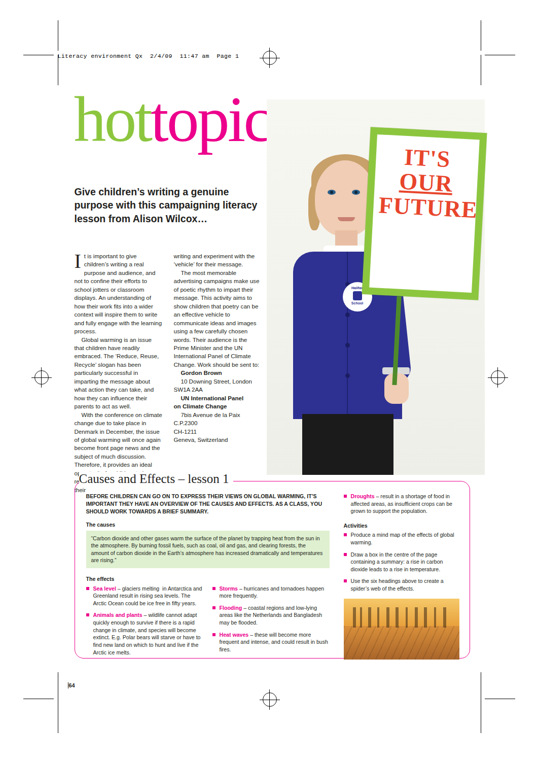Literacy environment Qx 2/4/09 11:47 am Page 1
hot topic
Give children’s writing a genuine purpose with this campaigning literacy lesson from Alison Wilcox…
Halifax School
IT'S
OUR
FUTURE
It is important to give children’s writing a real purpose and audience, and not to confine their efforts to school jotters or classroom displays. An understanding of how their work fits into a wider context will inspire them to write and fully engage with the learning process.
Global warming is an issue that children have readily embraced. The ‘Reduce, Reuse, Recycle’ slogan has been particularly successful in imparting the message about what action they can take, and how they can influence their parents to act as well.
With the conference on climate change due to take place in Denmark in December, the issue of global warming will once again become front page news and the subject of much discussion. Therefore, it provides an ideal opportunity for children to have a real purpose and audience for their
writing and experiment with the ‘vehicle’ for their message.
The most memorable advertising campaigns make use of poetic rhythm to impart their message. This activity aims to show children that poetry can be an effective vehicle to communicate ideas and images using a few carefully chosen words. Their audience is the Prime Minister and the UN International Panel of Climate Change. Work should be sent to:
Gordon Brown
10 Downing Street, London
SW1A 2AA
UN International Panel
on Climate Change
7bis Avenue de la Paix
C.P.2300
CH-1211
Geneva, Switzerland
Causes and Effects – lesson 1
BEFORE CHILDREN CAN GO ON TO EXPRESS THEIR VIEWS ON GLOBAL WARMING, IT’S IMPORTANT THEY HAVE AN OVERVIEW OF THE CAUSES AND EFFECTS. AS A CLASS, YOU SHOULD WORK TOWARDS A BRIEF SUMMARY.
The causes
“Carbon dioxide and other gases warm the surface of the planet by trapping heat from the sun in the atmosphere. By burning fossil fuels, such as coal, oil and gas, and clearing forests, the amount of carbon dioxide in the Earth’s atmosphere has increased dramatically and temperatures are rising.”
The effects
Sea level – glaciers melting in Antarctica and Greenland result in rising sea levels. The Arctic Ocean could be ice free in fifty years.
Animals and plants – wildlife cannot adapt quickly enough to survive if there is a rapid change in climate, and species will become extinct. E.g. Polar bears will starve or have to find new land on which to hunt and live if the Arctic ice melts.
Storms – hurricanes and tornadoes happen more frequently.
Flooding – coastal regions and low-lying areas like the Netherlands and Bangladesh may be flooded.
Heat waves – these will become more frequent and intense, and could result in bush fires.
Droughts – result in a shortage of food in affected areas, as insufficient crops can be grown to support the population.
Activities
Produce a mind map of the effects of global warming.
Draw a box in the centre of the page containing a summary: a rise in carbon dioxide leads to a rise in temperature.
Use the six headings above to create a spider’s web of the effects.
64